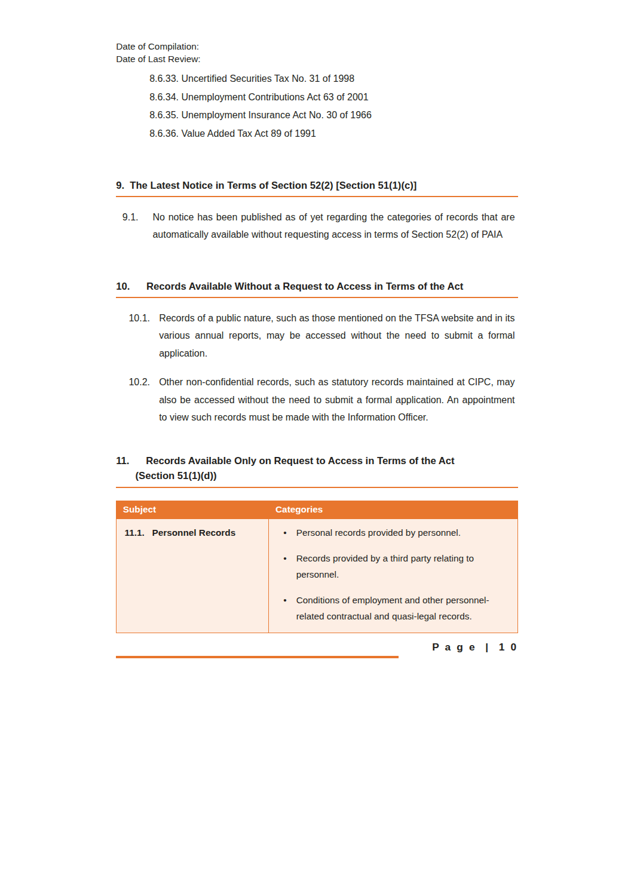Date of Compilation:
Date of Last Review:
8.6.33. Uncertified Securities Tax No. 31 of 1998
8.6.34. Unemployment Contributions Act 63 of 2001
8.6.35. Unemployment Insurance Act No. 30 of 1966
8.6.36. Value Added Tax Act 89 of 1991
9. The Latest Notice in Terms of Section 52(2) [Section 51(1)(c)]
9.1.
No notice has been published as of yet regarding the categories of records that are automatically available without requesting access in terms of Section 52(2) of PAIA
10. Records Available Without a Request to Access in Terms of the Act
10.1.
Records of a public nature, such as those mentioned on the TFSA website and in its various annual reports, may be accessed without the need to submit a formal application.
10.2.
Other non-confidential records, such as statutory records maintained at CIPC, may also be accessed without the need to submit a formal application. An appointment to view such records must be made with the Information Officer.
11. Records Available Only on Request to Access in Terms of the Act
(Section 51(1)(d))
| Subject | Categories |
| --- | --- |
| 11.1. Personnel Records | Personal records provided by personnel. Records provided by a third party relating to personnel. Conditions of employment and other personnel-related contractual and quasi-legal records. |
P a g e | 1 0